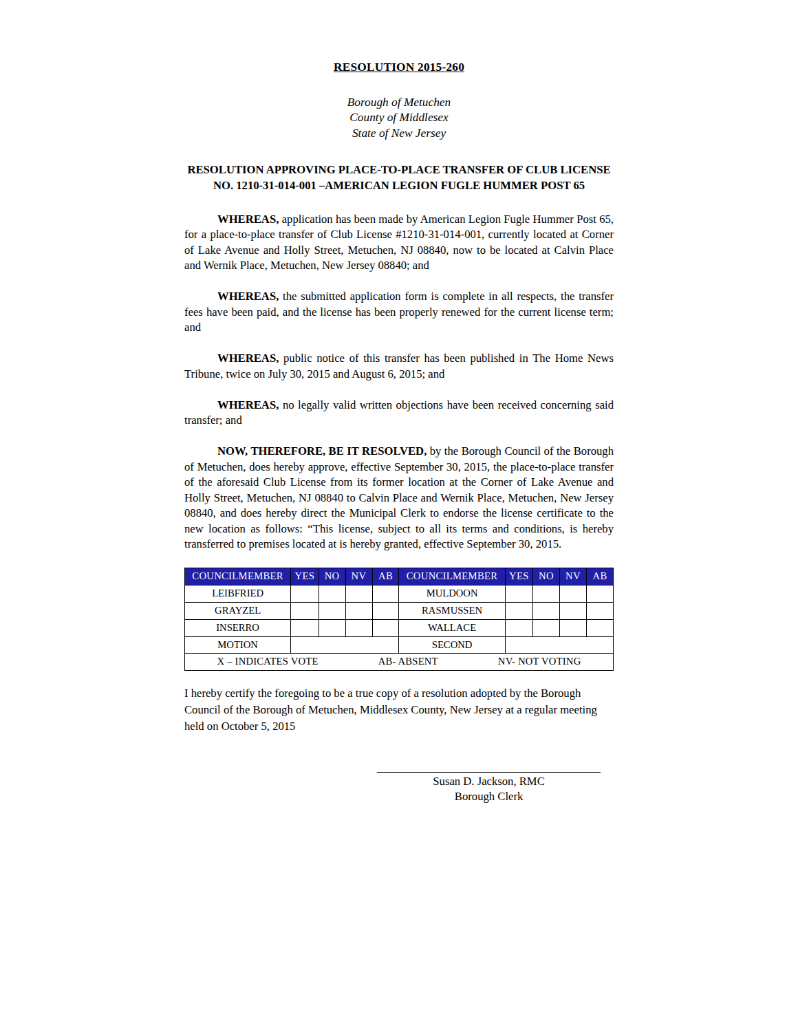RESOLUTION 2015-260
Borough of Metuchen
County of Middlesex
State of New Jersey
RESOLUTION APPROVING PLACE-TO-PLACE TRANSFER OF CLUB LICENSE
NO. 1210-31-014-001 –AMERICAN LEGION FUGLE HUMMER POST 65
WHEREAS, application has been made by American Legion Fugle Hummer Post 65, for a place-to-place transfer of Club License #1210-31-014-001, currently located at Corner of Lake Avenue and Holly Street, Metuchen, NJ 08840, now to be located at Calvin Place and Wernik Place, Metuchen, New Jersey 08840; and
WHEREAS, the submitted application form is complete in all respects, the transfer fees have been paid, and the license has been properly renewed for the current license term; and
WHEREAS, public notice of this transfer has been published in The Home News Tribune, twice on July 30, 2015 and August 6, 2015; and
WHEREAS, no legally valid written objections have been received concerning said transfer; and
NOW, THEREFORE, BE IT RESOLVED, by the Borough Council of the Borough of Metuchen, does hereby approve, effective September 30, 2015, the place-to-place transfer of the aforesaid Club License from its former location at the Corner of Lake Avenue and Holly Street, Metuchen, NJ 08840 to Calvin Place and Wernik Place, Metuchen, New Jersey 08840, and does hereby direct the Municipal Clerk to endorse the license certificate to the new location as follows: “This license, subject to all its terms and conditions, is hereby transferred to premises located at is hereby granted, effective September 30, 2015.
| COUNCILMEMBER | YES | NO | NV | AB | COUNCILMEMBER | YES | NO | NV | AB |
| --- | --- | --- | --- | --- | --- | --- | --- | --- | --- |
| LEIBFRIED | | | | | MULDOON | | | | |
| GRAYZEL | | | | | RASMUSSEN | | | | |
| INSERRO | | | | | WALLACE | | | | |
| MOTION | | SECOND | |
| X – INDICATES VOTE AB- ABSENT NV- NOT VOTING |
I hereby certify the foregoing to be a true copy of a resolution adopted by the Borough Council of the Borough of Metuchen, Middlesex County, New Jersey at a regular meeting held on October 5, 2015
Susan D. Jackson, RMC
Borough Clerk